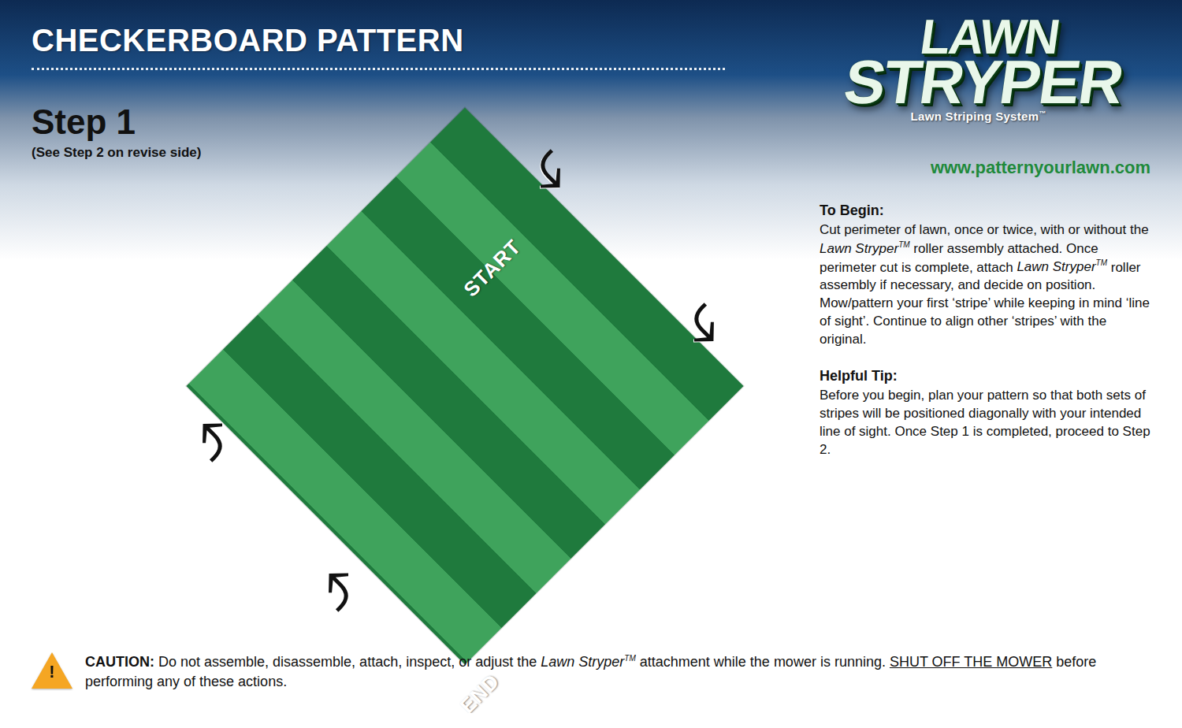CHECKERBOARD PATTERN
LAWN STRYPER Lawn Striping System™
Step 1
(See Step 2 on revise side)
www.patternyourlawn.com
START END ⤷ ⤷ ⤷ ⤷
To Begin:
Cut perimeter of lawn, once or twice, with or without the Lawn StryperTM roller assembly attached. Once perimeter cut is complete, attach Lawn StryperTM roller assembly if necessary, and decide on position. Mow/pattern your first ‘stripe’ while keeping in mind ‘line of sight’. Continue to align other ‘stripes’ with the original.
Helpful Tip:
Before you begin, plan your pattern so that both sets of stripes will be positioned diagonally with your intended line of sight. Once Step 1 is completed, proceed to Step 2.
CAUTION: Do not assemble, disassemble, attach, inspect, or adjust the Lawn StryperTM attachment while the mower is running. SHUT OFF THE MOWER before performing any of these actions.